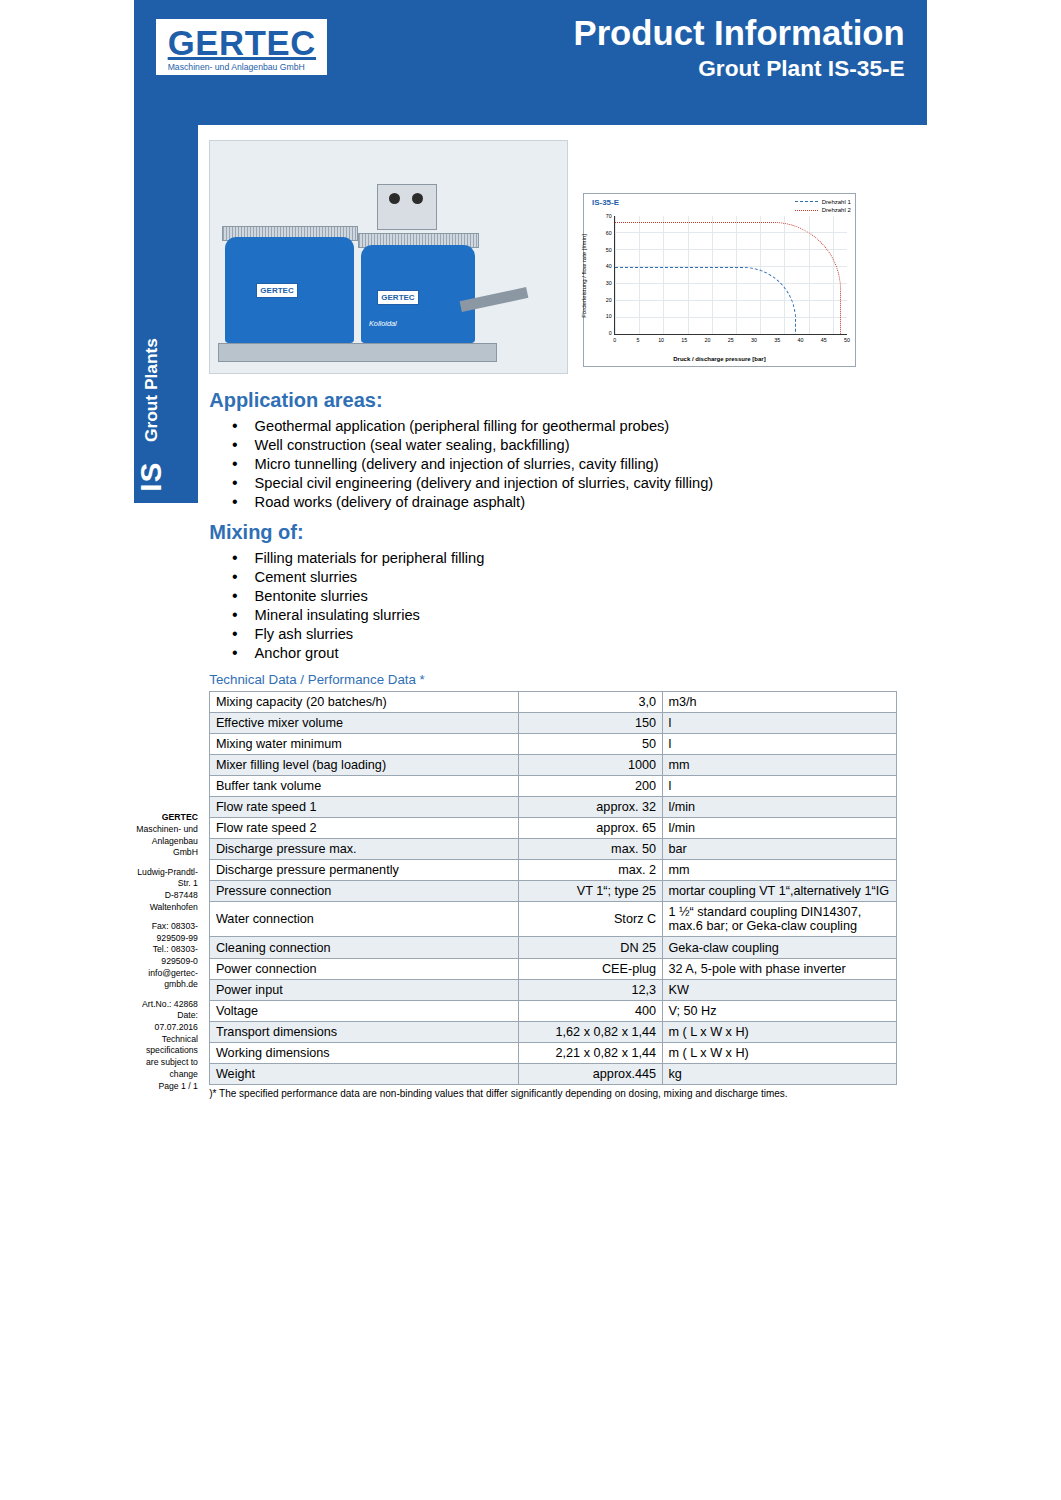GERTEC Maschinen- und Anlagenbau GmbH
Product Information
Grout Plant IS-35-E
IS Grout Plants
GERTEC
GERTEC
Kolloidal
IS-35-E
Drehzahl 1
Drehzahl 2
70 60 50 40 30 20 10 0 Förderleistung / flow rate [l/min]
0 5 10 15 20 25 30 35 40 45 50
Druck / discharge pressure [bar]
Application areas:
Geothermal application (peripheral filling for geothermal probes)
Well construction (seal water sealing, backfilling)
Micro tunnelling (delivery and injection of slurries, cavity filling)
Special civil engineering (delivery and injection of slurries, cavity filling)
Road works (delivery of drainage asphalt)
Mixing of:
Filling materials for peripheral filling
Cement slurries
Bentonite slurries
Mineral insulating slurries
Fly ash slurries
Anchor grout
Technical Data / Performance Data *
| Mixing capacity (20 batches/h) | 3,0 | m3/h |
| Effective mixer volume | 150 | l |
| Mixing water minimum | 50 | l |
| Mixer filling level (bag loading) | 1000 | mm |
| Buffer tank volume | 200 | l |
| Flow rate speed 1 | approx. 32 | l/min |
| Flow rate speed 2 | approx. 65 | l/min |
| Discharge pressure max. | max. 50 | bar |
| Discharge pressure permanently | max. 2 | mm |
| Pressure connection | VT 1“; type 25 | mortar coupling VT 1“,alternatively 1“IG |
| Water connection | Storz C | 1 ½“ standard coupling DIN14307, max.6 bar; or Geka-claw coupling |
| Cleaning connection | DN 25 | Geka-claw coupling |
| Power connection | CEE-plug | 32 A, 5-pole with phase inverter |
| Power input | 12,3 | KW |
| Voltage | 400 | V; 50 Hz |
| Transport dimensions | 1,62 x 0,82 x 1,44 | m ( L x W x H) |
| Working dimensions | 2,21 x 0,82 x 1,44 | m ( L x W x H) |
| Weight | approx.445 | kg |
)* The specified performance data are non-binding values that differ significantly depending on dosing, mixing and discharge times.
GERTEC
Maschinen- und
Anlagenbau GmbH Ludwig-Prandtl-Str. 1
D-87448 Waltenhofen Fax: 08303-929509-99
Tel.: 08303-929509-0
info@gertec-gmbh.de Art.No.: 42868
Date: 07.07.2016
Technical specifications
are subject to change
Page 1 / 1